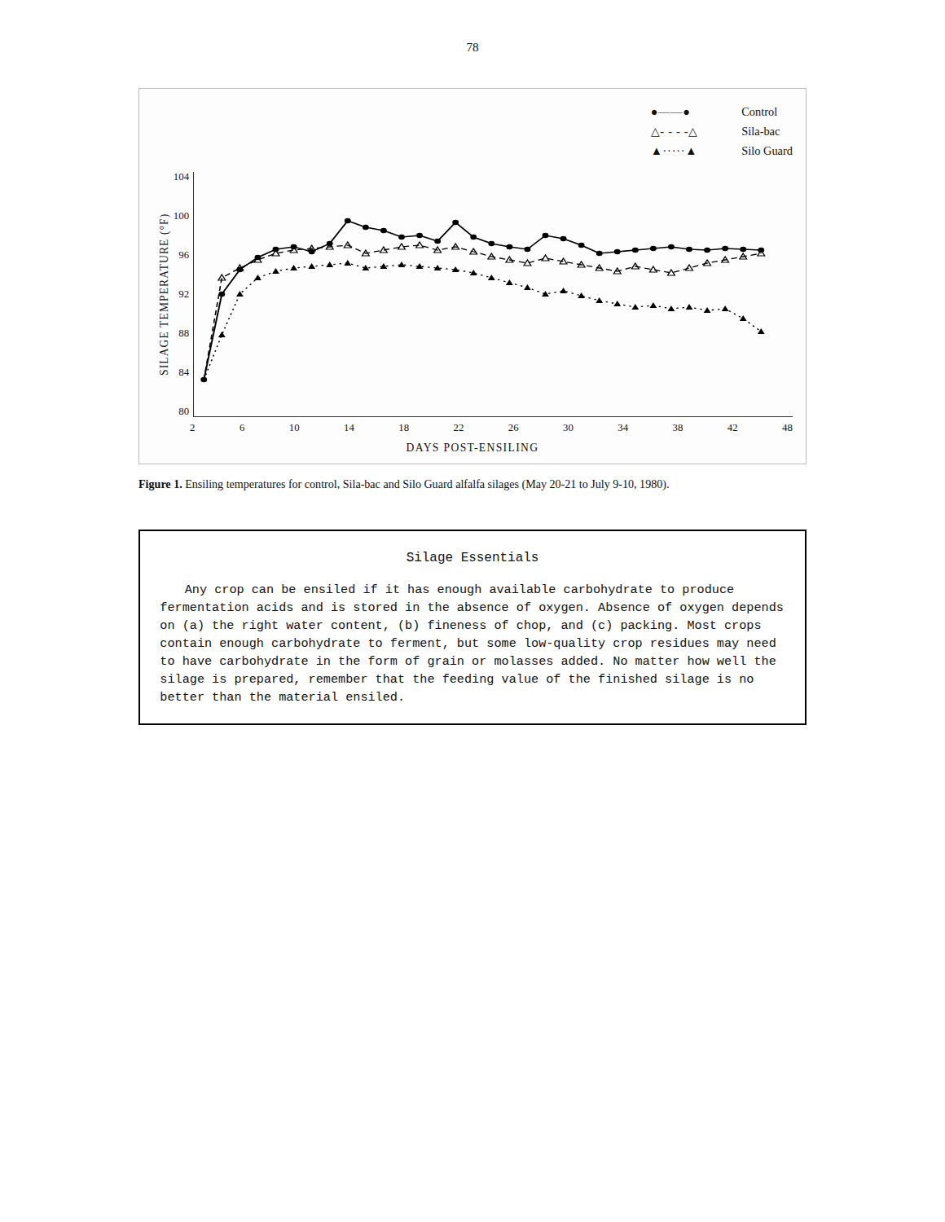78
●——● Control
△- - - -△ Sila-bac
▲·····▲ Silo Guard
SILAGE TEMPERATURE (°F)
104 100 96 92 88 84 80
2 6 10 14 18 22 26 30 34 38 42 48
DAYS POST-ENSILING
Figure 1. Ensiling temperatures for control, Sila-bac and Silo Guard alfalfa silages (May 20-21 to July 9-10, 1980).
Silage Essentials
Any crop can be ensiled if it has enough available carbohydrate to produce fermentation acids and is stored in the absence of oxygen. Absence of oxygen depends on (a) the right water content, (b) fineness of chop, and (c) packing. Most crops contain enough carbohydrate to ferment, but some low-quality crop residues may need to have carbohydrate in the form of grain or molasses added. No matter how well the silage is prepared, remember that the feeding value of the finished silage is no better than the material ensiled.